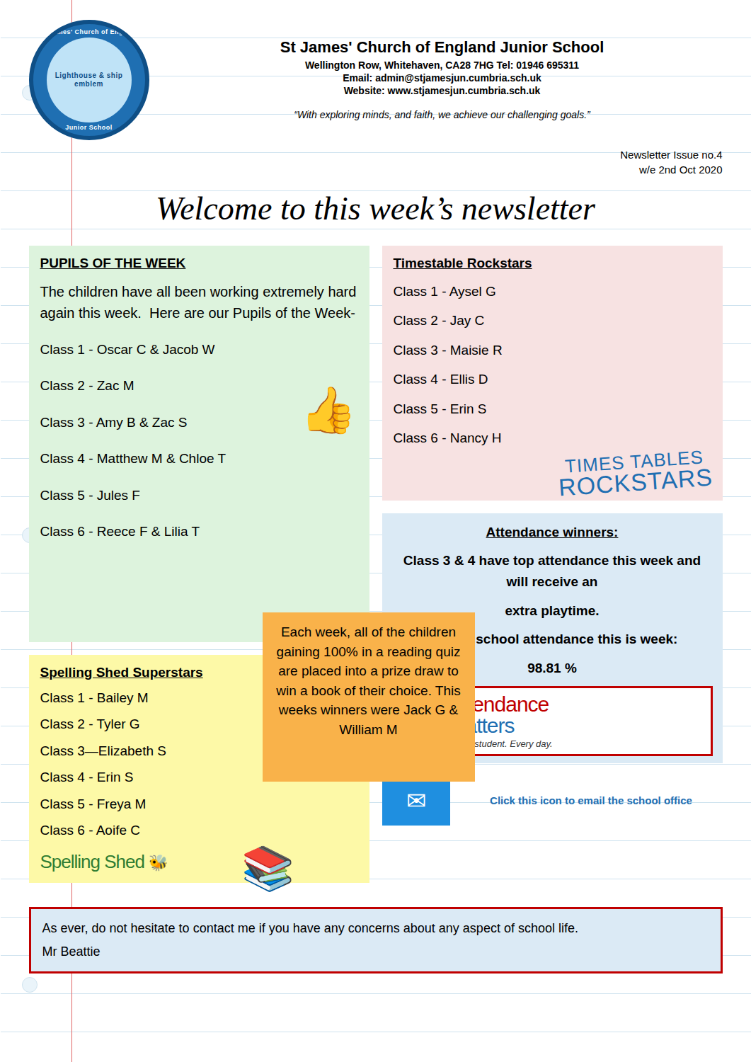St James' Church of England
Lighthouse & ship emblem
Junior School
St James' Church of England Junior School
Wellington Row, Whitehaven, CA28 7HG Tel: 01946 695311
Email: admin@stjamesjun.cumbria.sch.uk
Website: www.stjamesjun.cumbria.sch.uk
“With exploring minds, and faith, we achieve our challenging goals.”
Newsletter Issue no.4
w/e 2nd Oct 2020
Welcome to this week’s newsletter
PUPILS OF THE WEEK
The children have all been working extremely hard again this week. Here are our Pupils of the Week-
👍
Class 1 - Oscar C & Jacob W
Class 2 - Zac M
Class 3 - Amy B & Zac S
Class 4 - Matthew M & Chloe T
Class 5 - Jules F
Class 6 - Reece F & Lilia T
Spelling Shed Superstars
Class 1 - Bailey M
Class 2 - Tyler G
Class 3—Elizabeth S
Class 4 - Erin S
Class 5 - Freya M
Class 6 - Aoife C
Spelling Shed 🐝
Each week, all of the children gaining 100% in a reading quiz are placed into a prize draw to win a book of their choice. This weeks winners were Jack G & William M
📚
Timestable Rockstars
Class 1 - Aysel G
Class 2 - Jay C
Class 3 - Maisie R
Class 4 - Ellis D
Class 5 - Erin S
Class 6 - Nancy H
TIMES TABLES
ROCKSTARS
Attendance winners:
Class 3 & 4 have top attendance this week and will receive an
extra playtime.
Overall school attendance this is week:
98.81 %
🍎
Attendance
Matters
Every student. Every day.
✉
Click this icon to email the school office
As ever, do not hesitate to contact me if you have any concerns about any aspect of school life.
Mr Beattie